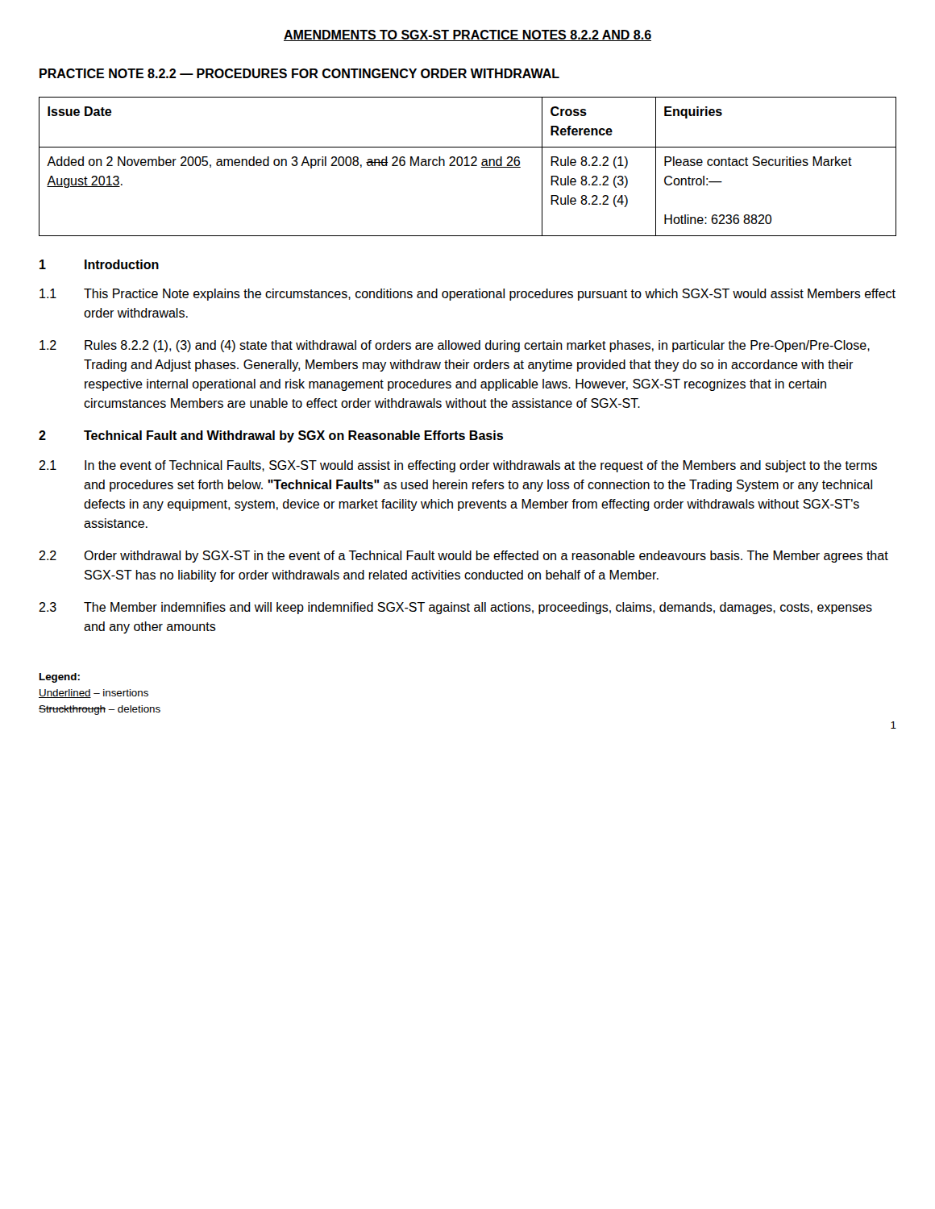AMENDMENTS TO SGX-ST PRACTICE NOTES 8.2.2 AND 8.6
PRACTICE NOTE 8.2.2 — PROCEDURES FOR CONTINGENCY ORDER WITHDRAWAL
| Issue Date | Cross Reference | Enquiries |
| --- | --- | --- |
| Added on 2 November 2005, amended on 3 April 2008 , and 26 March 2012 and 26 August 2013 . | Rule 8.2.2 (1) Rule 8.2.2 (3) Rule 8.2.2 (4) | Please contact Securities Market Control:— Hotline: 6236 8820 |
1
Introduction
1.1
This Practice Note explains the circumstances, conditions and operational procedures pursuant to which SGX-ST would assist Members effect order withdrawals.
1.2
Rules 8.2.2 (1), (3) and (4) state that withdrawal of orders are allowed during certain market phases, in particular the Pre-Open/Pre-Close, Trading and Adjust phases. Generally, Members may withdraw their orders at anytime provided that they do so in accordance with their respective internal operational and risk management procedures and applicable laws. However, SGX-ST recognizes that in certain circumstances Members are unable to effect order withdrawals without the assistance of SGX-ST.
2
Technical Fault and Withdrawal by SGX on Reasonable Efforts Basis
2.1
In the event of Technical Faults, SGX-ST would assist in effecting order withdrawals at the request of the Members and subject to the terms and procedures set forth below. "Technical Faults" as used herein refers to any loss of connection to the Trading System or any technical defects in any equipment, system, device or market facility which prevents a Member from effecting order withdrawals without SGX-ST's assistance.
2.2
Order withdrawal by SGX-ST in the event of a Technical Fault would be effected on a reasonable endeavours basis. The Member agrees that SGX-ST has no liability for order withdrawals and related activities conducted on behalf of a Member.
2.3
The Member indemnifies and will keep indemnified SGX-ST against all actions, proceedings, claims, demands, damages, costs, expenses and any other amounts
Legend:
Underlined – insertions
Struckthrough – deletions
1